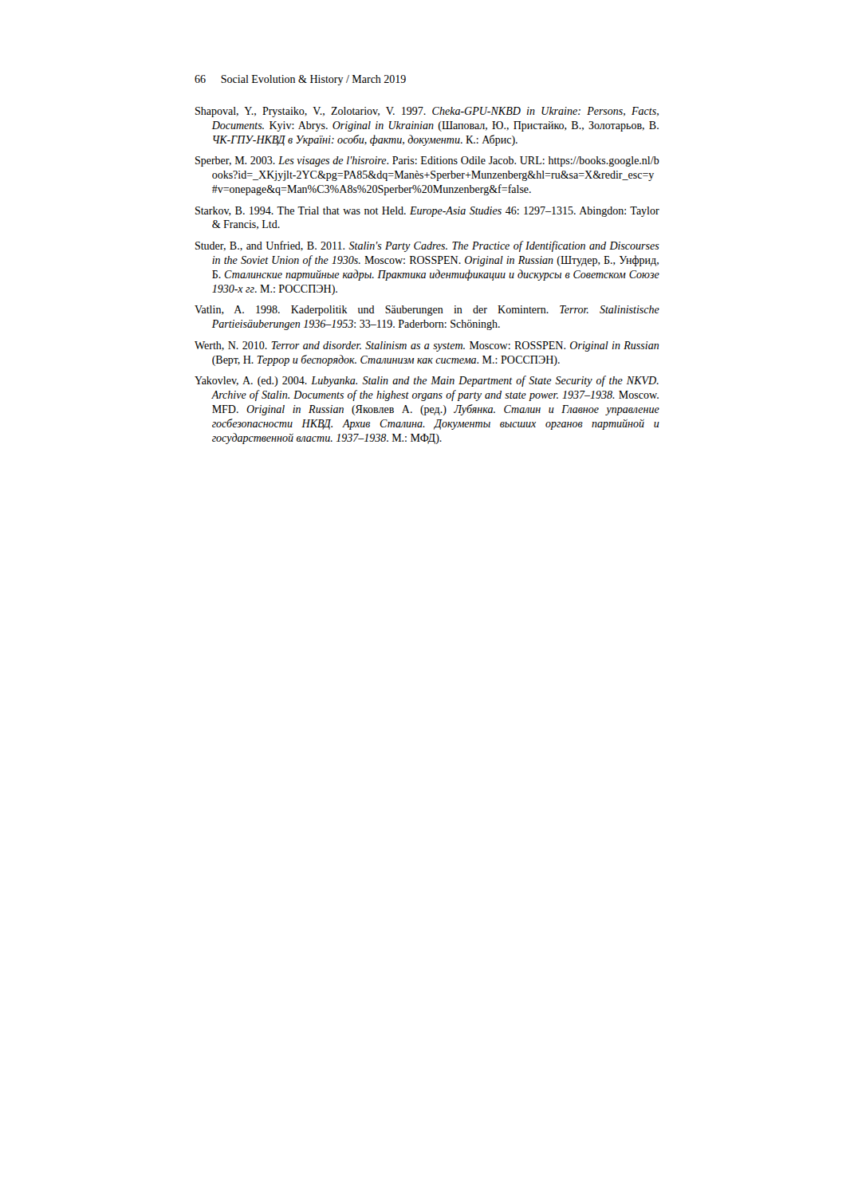66 Social Evolution & History / March 2019
Shapoval, Y., Prystaiko, V., Zolotariov, V. 1997. Cheka-GPU-NKBD in Ukraine: Persons, Facts, Documents. Kyiv: Abrys. Original in Ukrainian (Шаповал, Ю., Пристайко, В., Золотарьов, В. ЧК-ГПУ-НКВД в Україні: особи, факти, документи. К.: Абрис).
Sperber, M. 2003. Les visages de l'hisroire. Paris: Editions Odile Jacob. URL: https://books.google.nl/books?id=_XKjyjlt-2YC&pg=PA85&dq=Manès+Sperber+Munzenberg&hl=ru&sa=X&redir_esc=y#v=onepage&q=Man%C3%A8s%20Sperber%20Munzenberg&f=false.
Starkov, B. 1994. The Trial that was not Held. Europe-Asia Studies 46: 1297–1315. Abingdon: Taylor & Francis, Ltd.
Studer, B., and Unfried, B. 2011. Stalin's Party Cadres. The Practice of Identification and Discourses in the Soviet Union of the 1930s. Moscow: ROSSPEN. Original in Russian (Штудер, Б., Унфрид, Б. Сталинские партийные кадры. Практика идентификации и дискурсы в Советском Союзе 1930-х гг. М.: РОССПЭН).
Vatlin, A. 1998. Kaderpolitik und Säuberungen in der Komintern. Terror. Stalinistische Partieisäuberungen 1936–1953: 33–119. Paderborn: Schöningh.
Werth, N. 2010. Terror and disorder. Stalinism as a system. Moscow: ROSSPEN. Original in Russian (Верт, Н. Террор и беспорядок. Сталинизм как система. М.: РОССПЭН).
Yakovlev, A. (ed.) 2004. Lubyanka. Stalin and the Main Department of State Security of the NKVD. Archive of Stalin. Documents of the highest organs of party and state power. 1937–1938. Moscow. MFD. Original in Russian (Яковлев А. (ред.) Лубянка. Сталин и Главное управление госбезопасности НКВД. Архив Сталина. Документы высших органов партийной и государственной власти. 1937–1938. М.: МФД).